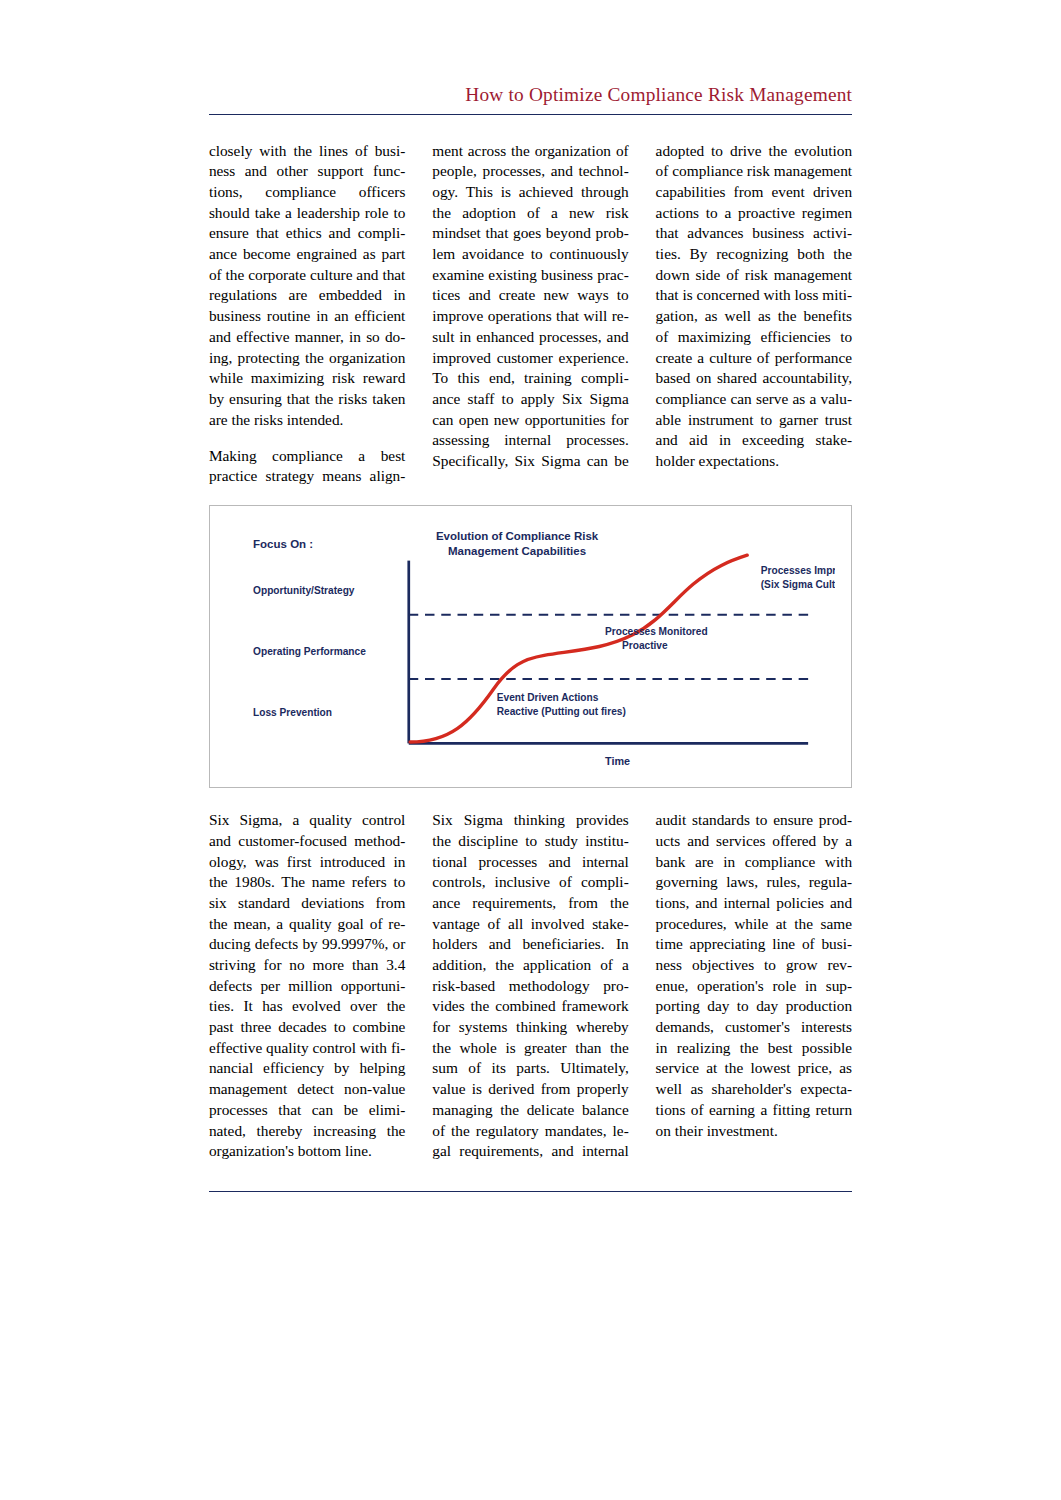How to Optimize Compliance Risk Management
closely with the lines of business and other support functions, compliance officers should take a leadership role to ensure that ethics and compliance become engrained as part of the corporate culture and that regulations are embedded in business routine in an efficient and effective manner, in so doing, protecting the organization while maximizing risk reward by ensuring that the risks taken are the risks intended.
Making compliance a best practice strategy means alignment across the organization of people, processes, and technology. This is achieved through the adoption of a new risk mindset that goes beyond problem avoidance to continuously examine existing business practices and create new ways to improve operations that will result in enhanced processes, and improved customer experience. To this end, training compliance staff to apply Six Sigma can open new opportunities for assessing internal processes. Specifically, Six Sigma can be adopted to drive the evolution of compliance risk management capabilities from event driven actions to a proactive regimen that advances business activities. By recognizing both the down side of risk management that is concerned with loss mitigation, as well as the benefits of maximizing efficiencies to create a culture of performance based on shared accountability, compliance can serve as a valuable instrument to garner trust and aid in exceeding stakeholder expectations.
Evolution of Compliance Risk Management Capabilities Focus On : Opportunity/Strategy Operating Performance Loss Prevention Processes Improved (Six Sigma Culture) Processes Monitored Proactive Event Driven Actions Reactive (Putting out fires) Time
Six Sigma, a quality control and customer-focused methodology, was first introduced in the 1980s. The name refers to six standard deviations from the mean, a quality goal of reducing defects by 99.9997%, or striving for no more than 3.4 defects per million opportunities. It has evolved over the past three decades to combine effective quality control with financial efficiency by helping management detect non-value processes that can be eliminated, thereby increasing the organization's bottom line.
Six Sigma thinking provides the discipline to study institutional processes and internal controls, inclusive of compliance requirements, from the vantage of all involved stakeholders and beneficiaries. In addition, the application of a risk-based methodology provides the combined framework for systems thinking whereby the whole is greater than the sum of its parts. Ultimately, value is derived from properly managing the delicate balance of the regulatory mandates, legal requirements, and internal audit standards to ensure products and services offered by a bank are in compliance with governing laws, rules, regulations, and internal policies and procedures, while at the same time appreciating line of business objectives to grow revenue, operation's role in supporting day to day production demands, customer's interests in realizing the best possible service at the lowest price, as well as shareholder's expectations of earning a fitting return on their investment.